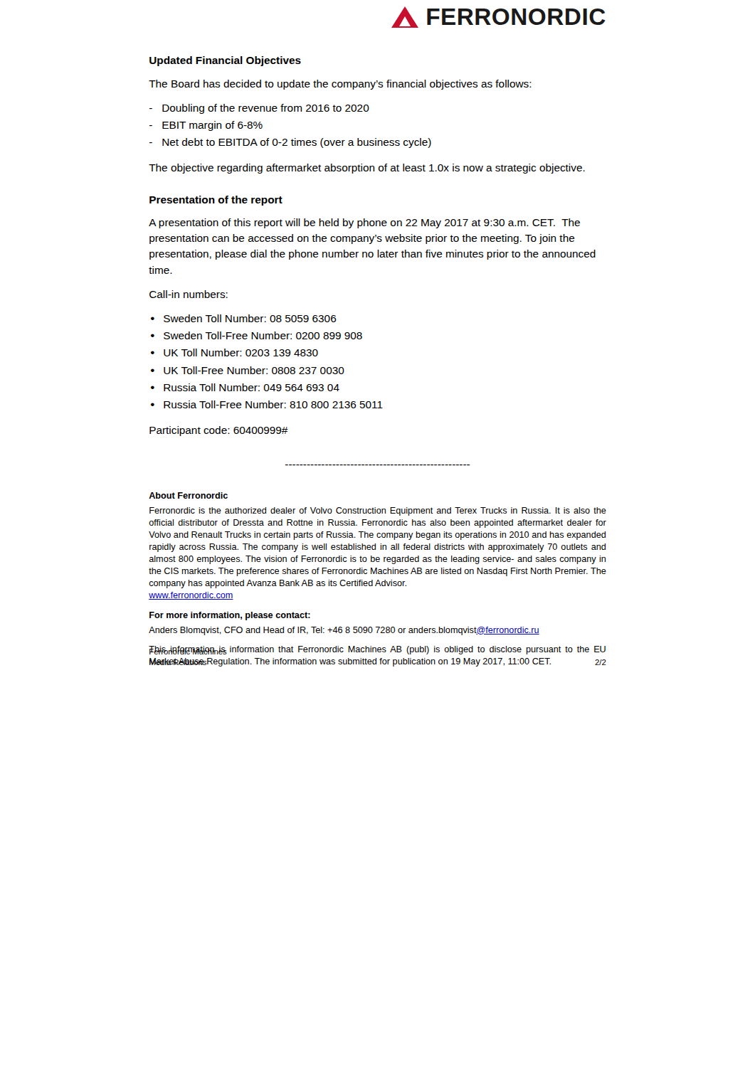FERRONORDIC
Updated Financial Objectives
The Board has decided to update the company’s financial objectives as follows:
Doubling of the revenue from 2016 to 2020
EBIT margin of 6-8%
Net debt to EBITDA of 0-2 times (over a business cycle)
The objective regarding aftermarket absorption of at least 1.0x is now a strategic objective.
Presentation of the report
A presentation of this report will be held by phone on 22 May 2017 at 9:30 a.m. CET. The presentation can be accessed on the company’s website prior to the meeting. To join the presentation, please dial the phone number no later than five minutes prior to the announced time.
Call-in numbers:
Sweden Toll Number: 08 5059 6306
Sweden Toll-Free Number: 0200 899 908
UK Toll Number: 0203 139 4830
UK Toll-Free Number: 0808 237 0030
Russia Toll Number: 049 564 693 04
Russia Toll-Free Number: 810 800 2136 5011
Participant code: 60400999#
---------------------------------------------------
About Ferronordic
Ferronordic is the authorized dealer of Volvo Construction Equipment and Terex Trucks in Russia. It is also the official distributor of Dressta and Rottne in Russia. Ferronordic has also been appointed aftermarket dealer for Volvo and Renault Trucks in certain parts of Russia. The company began its operations in 2010 and has expanded rapidly across Russia. The company is well established in all federal districts with approximately 70 outlets and almost 800 employees. The vision of Ferronordic is to be regarded as the leading service- and sales company in the CIS markets. The preference shares of Ferronordic Machines AB are listed on Nasdaq First North Premier. The company has appointed Avanza Bank AB as its Certified Advisor.
www.ferronordic.com
For more information, please contact:
Anders Blomqvist, CFO and Head of IR, Tel: +46 8 5090 7280 or anders.blomqvist@ferronordic.ru
This information is information that Ferronordic Machines AB (publ) is obliged to disclose pursuant to the EU Market Abuse Regulation. The information was submitted for publication on 19 May 2017, 11:00 CET.
Ferronordic Machines
Media Relations
2/2